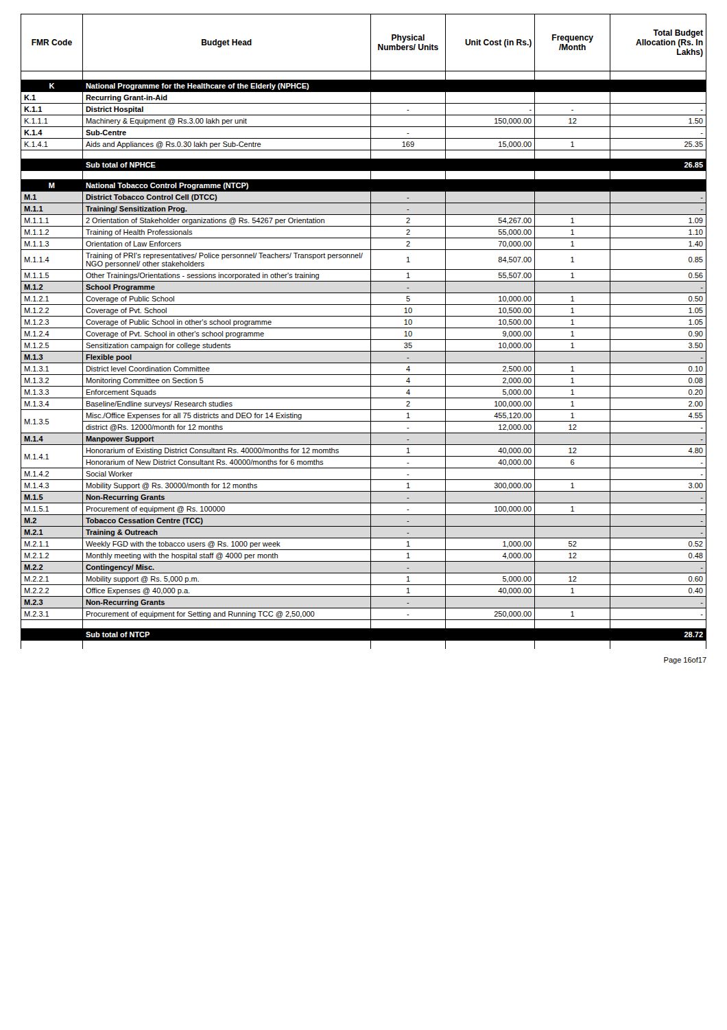| FMR Code | Budget Head | Physical Numbers/ Units | Unit Cost (in Rs.) | Frequency /Month | Total Budget Allocation (Rs. In Lakhs) |
| --- | --- | --- | --- | --- | --- |
| K | National Programme for the Healthcare of the Elderly (NPHCE) | | | | |
| K.1 | Recurring Grant-in-Aid | | | | |
| K.1.1 | District Hospital | - | - | - | - |
| K.1.1.1 | Machinery & Equipment @ Rs.3.00 lakh per unit | | 150,000.00 | 12 | 1.50 |
| K.1.4 | Sub-Centre | - | | | - |
| K.1.4.1 | Aids and Appliances @ Rs.0.30 lakh per Sub-Centre | 169 | 15,000.00 | 1 | 25.35 |
| | Sub total of NPHCE | | | | 26.85 |
| M | National Tobacco Control Programme (NTCP) | | | | |
| M.1 | District Tobacco Control Cell (DTCC) | - | | | - |
| M.1.1 | Training/ Sensitization Prog. | - | | | - |
| M.1.1.1 | 2 Orientation of Stakeholder organizations @ Rs. 54267 per Orientation | 2 | 54,267.00 | 1 | 1.09 |
| M.1.1.2 | Training of Health Professionals | 2 | 55,000.00 | 1 | 1.10 |
| M.1.1.3 | Orientation of Law Enforcers | 2 | 70,000.00 | 1 | 1.40 |
| M.1.1.4 | Training of PRI's representatives/ Police personnel/ Teachers/ Transport personnel/ NGO personnel/ other stakeholders | 1 | 84,507.00 | 1 | 0.85 |
| M.1.1.5 | Other Trainings/Orientations - sessions incorporated in other's training | 1 | 55,507.00 | 1 | 0.56 |
| M.1.2 | School Programme | - | | | - |
| M.1.2.1 | Coverage of Public School | 5 | 10,000.00 | 1 | 0.50 |
| M.1.2.2 | Coverage of Pvt. School | 10 | 10,500.00 | 1 | 1.05 |
| M.1.2.3 | Coverage of Public School in other's school programme | 10 | 10,500.00 | 1 | 1.05 |
| M.1.2.4 | Coverage of Pvt. School in other's school programme | 10 | 9,000.00 | 1 | 0.90 |
| M.1.2.5 | Sensitization campaign for college students | 35 | 10,000.00 | 1 | 3.50 |
| M.1.3 | Flexible pool | - | | | - |
| M.1.3.1 | District level Coordination Committee | 4 | 2,500.00 | 1 | 0.10 |
| M.1.3.2 | Monitoring Committee on Section 5 | 4 | 2,000.00 | 1 | 0.08 |
| M.1.3.3 | Enforcement Squads | 4 | 5,000.00 | 1 | 0.20 |
| M.1.3.4 | Baseline/Endline surveys/ Research studies | 2 | 100,000.00 | 1 | 2.00 |
| M.1.3.5 | Misc./Office Expenses for all 75 districts and DEO for 14 Existing | 1 | 455,120.00 | 1 | 4.55 |
| district @Rs. 12000/month for 12 months | - | 12,000.00 | 12 | - |
| M.1.4 | Manpower Support | - | | | - |
| M.1.4.1 | Honorarium of Existing District Consultant Rs. 40000/months for 12 momths | 1 | 40,000.00 | 12 | 4.80 |
| Honorarium of New District Consultant Rs. 40000/months for 6 momths | - | 40,000.00 | 6 | - |
| M.1.4.2 | Social Worker | - | | | - |
| M.1.4.3 | Mobility Support @ Rs. 30000/month for 12 months | 1 | 300,000.00 | 1 | 3.00 |
| M.1.5 | Non-Recurring Grants | - | | | - |
| M.1.5.1 | Procurement of equipment @ Rs. 100000 | - | 100,000.00 | 1 | - |
| M.2 | Tobacco Cessation Centre (TCC) | - | | | - |
| M.2.1 | Training & Outreach | - | | | - |
| M.2.1.1 | Weekly FGD with the tobacco users @ Rs. 1000 per week | 1 | 1,000.00 | 52 | 0.52 |
| M.2.1.2 | Monthly meeting with the hospital staff @ 4000 per month | 1 | 4,000.00 | 12 | 0.48 |
| M.2.2 | Contingency/ Misc. | - | | | - |
| M.2.2.1 | Mobility support @ Rs. 5,000 p.m. | 1 | 5,000.00 | 12 | 0.60 |
| M.2.2.2 | Office Expenses @ 40,000 p.a. | 1 | 40,000.00 | 1 | 0.40 |
| M.2.3 | Non-Recurring Grants | - | | | - |
| M.2.3.1 | Procurement of equipment for Setting and Running TCC @ 2,50,000 | - | 250,000.00 | 1 | - |
| | Sub total of NTCP | | | | 28.72 |
Page 16of17